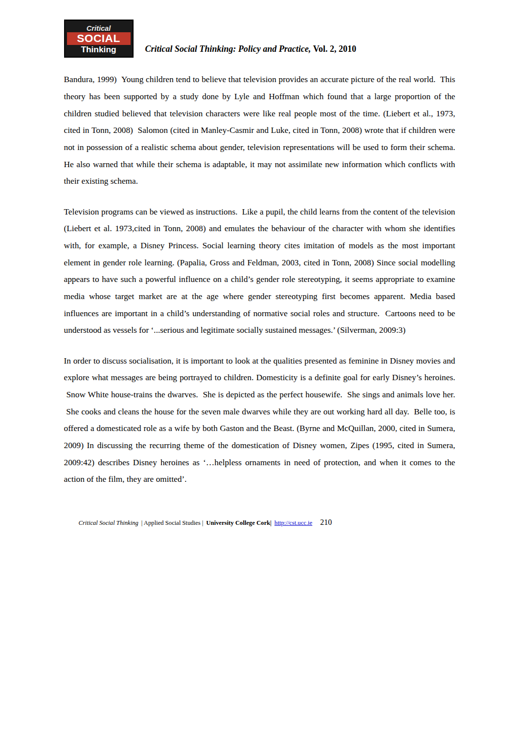Critical SOCIAL Thinking
Critical Social Thinking: Policy and Practice, Vol. 2, 2010
Bandura, 1999) Young children tend to believe that television provides an accurate picture of the real world. This theory has been supported by a study done by Lyle and Hoffman which found that a large proportion of the children studied believed that television characters were like real people most of the time. (Liebert et al., 1973, cited in Tonn, 2008) Salomon (cited in Manley-Casmir and Luke, cited in Tonn, 2008) wrote that if children were not in possession of a realistic schema about gender, television representations will be used to form their schema. He also warned that while their schema is adaptable, it may not assimilate new information which conflicts with their existing schema.
Television programs can be viewed as instructions. Like a pupil, the child learns from the content of the television (Liebert et al. 1973,cited in Tonn, 2008) and emulates the behaviour of the character with whom she identifies with, for example, a Disney Princess. Social learning theory cites imitation of models as the most important element in gender role learning. (Papalia, Gross and Feldman, 2003, cited in Tonn, 2008) Since social modelling appears to have such a powerful influence on a child’s gender role stereotyping, it seems appropriate to examine media whose target market are at the age where gender stereotyping first becomes apparent. Media based influences are important in a child’s understanding of normative social roles and structure. Cartoons need to be understood as vessels for ‘...serious and legitimate socially sustained messages.’ (Silverman, 2009:3)
In order to discuss socialisation, it is important to look at the qualities presented as feminine in Disney movies and explore what messages are being portrayed to children. Domesticity is a definite goal for early Disney’s heroines. Snow White house-trains the dwarves. She is depicted as the perfect housewife. She sings and animals love her. She cooks and cleans the house for the seven male dwarves while they are out working hard all day. Belle too, is offered a domesticated role as a wife by both Gaston and the Beast. (Byrne and McQuillan, 2000, cited in Sumera, 2009) In discussing the recurring theme of the domestication of Disney women, Zipes (1995, cited in Sumera, 2009:42) describes Disney heroines as ‘…helpless ornaments in need of protection, and when it comes to the action of the film, they are omitted’.
Critical Social Thinking | Applied Social Studies | University College Cork| http://cst.ucc.ie 210